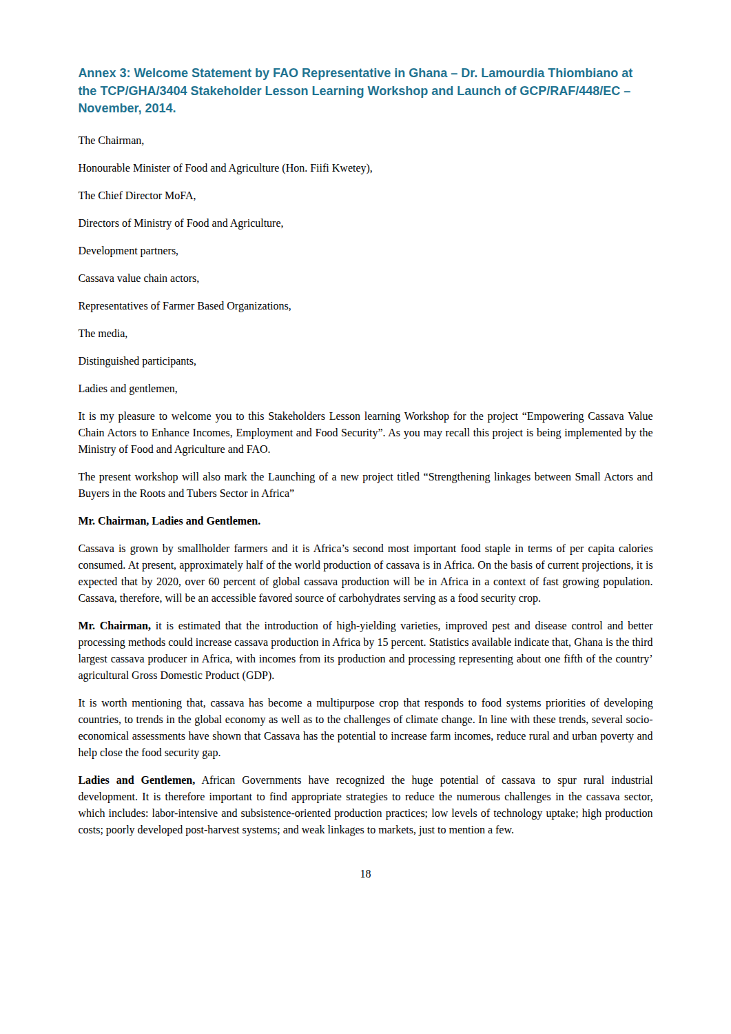Annex 3: Welcome Statement by FAO Representative in Ghana – Dr. Lamourdia Thiombiano at the TCP/GHA/3404 Stakeholder Lesson Learning Workshop and Launch of GCP/RAF/448/EC – November, 2014.
The Chairman,
Honourable Minister of Food and Agriculture (Hon. Fiifi Kwetey),
The Chief Director MoFA,
Directors of Ministry of Food and Agriculture,
Development partners,
Cassava value chain actors,
Representatives of Farmer Based Organizations,
The media,
Distinguished participants,
Ladies and gentlemen,
It is my pleasure to welcome you to this Stakeholders Lesson learning Workshop for the project “Empowering Cassava Value Chain Actors to Enhance Incomes, Employment and Food Security”. As you may recall this project is being implemented by the Ministry of Food and Agriculture and FAO.
The present workshop will also mark the Launching of a new project titled “Strengthening linkages between Small Actors and Buyers in the Roots and Tubers Sector in Africa”
Mr. Chairman, Ladies and Gentlemen.
Cassava is grown by smallholder farmers and it is Africa’s second most important food staple in terms of per capita calories consumed. At present, approximately half of the world production of cassava is in Africa. On the basis of current projections, it is expected that by 2020, over 60 percent of global cassava production will be in Africa in a context of fast growing population. Cassava, therefore, will be an accessible favored source of carbohydrates serving as a food security crop.
Mr. Chairman, it is estimated that the introduction of high-yielding varieties, improved pest and disease control and better processing methods could increase cassava production in Africa by 15 percent. Statistics available indicate that, Ghana is the third largest cassava producer in Africa, with incomes from its production and processing representing about one fifth of the country’ agricultural Gross Domestic Product (GDP).
It is worth mentioning that, cassava has become a multipurpose crop that responds to food systems priorities of developing countries, to trends in the global economy as well as to the challenges of climate change. In line with these trends, several socio-economical assessments have shown that Cassava has the potential to increase farm incomes, reduce rural and urban poverty and help close the food security gap.
Ladies and Gentlemen, African Governments have recognized the huge potential of cassava to spur rural industrial development. It is therefore important to find appropriate strategies to reduce the numerous challenges in the cassava sector, which includes: labor-intensive and subsistence-oriented production practices; low levels of technology uptake; high production costs; poorly developed post-harvest systems; and weak linkages to markets, just to mention a few.
18